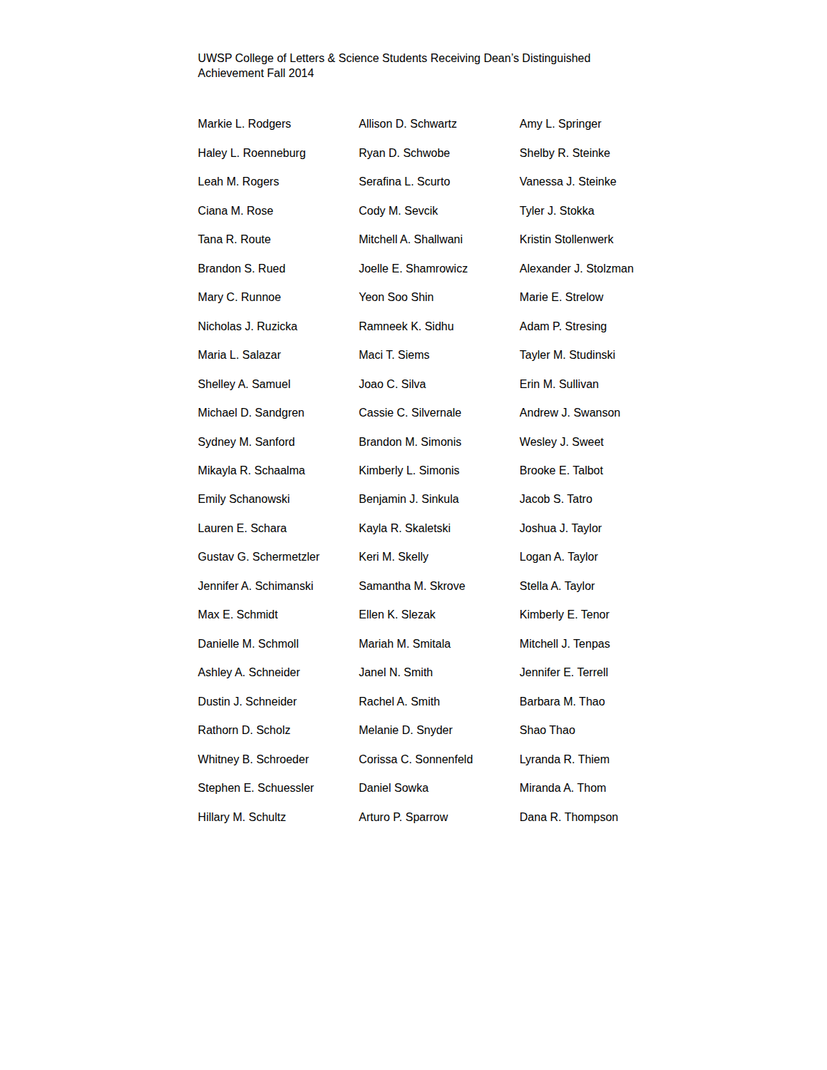UWSP College of Letters & Science Students Receiving Dean’s Distinguished Achievement Fall 2014
Markie L. Rodgers
Haley L. Roenneburg
Leah M. Rogers
Ciana M. Rose
Tana R. Route
Brandon S. Rued
Mary C. Runnoe
Nicholas J. Ruzicka
Maria L. Salazar
Shelley A. Samuel
Michael D. Sandgren
Sydney M. Sanford
Mikayla R. Schaalma
Emily Schanowski
Lauren E. Schara
Gustav G. Schermetzler
Jennifer A. Schimanski
Max E. Schmidt
Danielle M. Schmoll
Ashley A. Schneider
Dustin J. Schneider
Rathorn D. Scholz
Whitney B. Schroeder
Stephen E. Schuessler
Hillary M. Schultz
Allison D. Schwartz
Ryan D. Schwobe
Serafina L. Scurto
Cody M. Sevcik
Mitchell A. Shallwani
Joelle E. Shamrowicz
Yeon Soo Shin
Ramneek K. Sidhu
Maci T. Siems
Joao C. Silva
Cassie C. Silvernale
Brandon M. Simonis
Kimberly L. Simonis
Benjamin J. Sinkula
Kayla R. Skaletski
Keri M. Skelly
Samantha M. Skrove
Ellen K. Slezak
Mariah M. Smitala
Janel N. Smith
Rachel A. Smith
Melanie D. Snyder
Corissa C. Sonnenfeld
Daniel Sowka
Arturo P. Sparrow
Amy L. Springer
Shelby R. Steinke
Vanessa J. Steinke
Tyler J. Stokka
Kristin Stollenwerk
Alexander J. Stolzman
Marie E. Strelow
Adam P. Stresing
Tayler M. Studinski
Erin M. Sullivan
Andrew J. Swanson
Wesley J. Sweet
Brooke E. Talbot
Jacob S. Tatro
Joshua J. Taylor
Logan A. Taylor
Stella A. Taylor
Kimberly E. Tenor
Mitchell J. Tenpas
Jennifer E. Terrell
Barbara M. Thao
Shao Thao
Lyranda R. Thiem
Miranda A. Thom
Dana R. Thompson